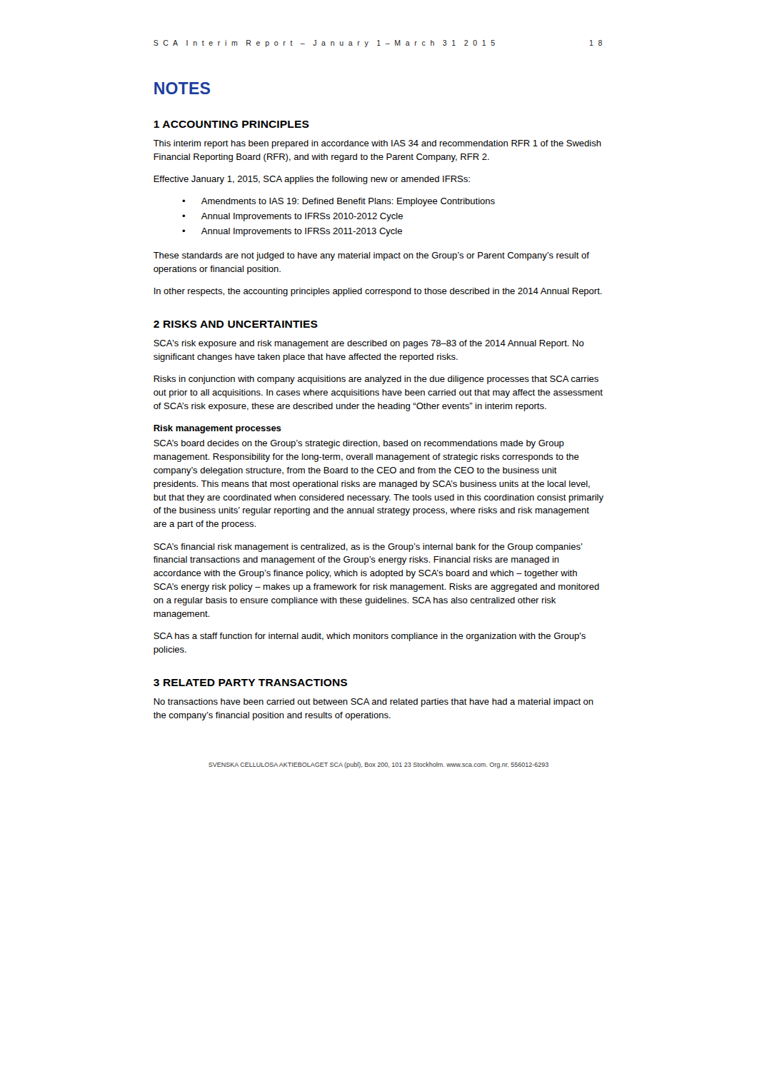S C A I n t e r i m R e p o r t – J a n u a r y 1 – M a r c h 3 1 2 0 1 5
1 8
NOTES
1 ACCOUNTING PRINCIPLES
This interim report has been prepared in accordance with IAS 34 and recommendation RFR 1 of the Swedish Financial Reporting Board (RFR), and with regard to the Parent Company, RFR 2.
Effective January 1, 2015, SCA applies the following new or amended IFRSs:
Amendments to IAS 19: Defined Benefit Plans: Employee Contributions
Annual Improvements to IFRSs 2010-2012 Cycle
Annual Improvements to IFRSs 2011-2013 Cycle
These standards are not judged to have any material impact on the Group’s or Parent Company’s result of operations or financial position.
In other respects, the accounting principles applied correspond to those described in the 2014 Annual Report.
2 RISKS AND UNCERTAINTIES
SCA's risk exposure and risk management are described on pages 78–83 of the 2014 Annual Report. No significant changes have taken place that have affected the reported risks.
Risks in conjunction with company acquisitions are analyzed in the due diligence processes that SCA carries out prior to all acquisitions. In cases where acquisitions have been carried out that may affect the assessment of SCA’s risk exposure, these are described under the heading “Other events” in interim reports.
Risk management processes
SCA’s board decides on the Group’s strategic direction, based on recommendations made by Group management. Responsibility for the long-term, overall management of strategic risks corresponds to the company’s delegation structure, from the Board to the CEO and from the CEO to the business unit presidents. This means that most operational risks are managed by SCA’s business units at the local level, but that they are coordinated when considered necessary. The tools used in this coordination consist primarily of the business units’ regular reporting and the annual strategy process, where risks and risk management are a part of the process.
SCA’s financial risk management is centralized, as is the Group’s internal bank for the Group companies’ financial transactions and management of the Group’s energy risks. Financial risks are managed in accordance with the Group’s finance policy, which is adopted by SCA’s board and which – together with SCA’s energy risk policy – makes up a framework for risk management. Risks are aggregated and monitored on a regular basis to ensure compliance with these guidelines. SCA has also centralized other risk management.
SCA has a staff function for internal audit, which monitors compliance in the organization with the Group's policies.
3 RELATED PARTY TRANSACTIONS
No transactions have been carried out between SCA and related parties that have had a material impact on the company’s financial position and results of operations.
SVENSKA CELLULOSA AKTIEBOLAGET SCA (publ), Box 200, 101 23 Stockholm. www.sca.com. Org.nr. 556012-6293